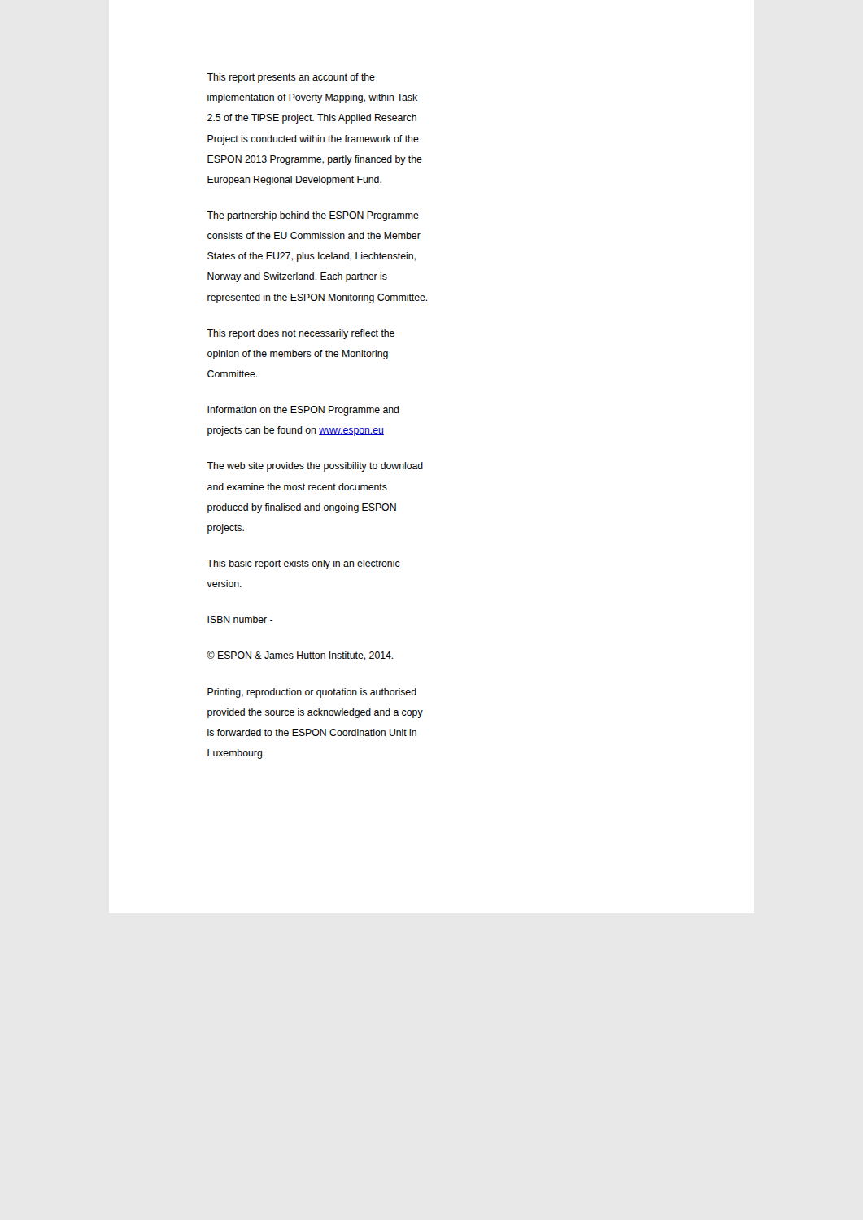This report presents an account of the implementation of Poverty Mapping, within Task 2.5 of the TiPSE project. This Applied Research Project is conducted within the framework of the ESPON 2013 Programme, partly financed by the European Regional Development Fund.
The partnership behind the ESPON Programme consists of the EU Commission and the Member States of the EU27, plus Iceland, Liechtenstein, Norway and Switzerland. Each partner is represented in the ESPON Monitoring Committee.
This report does not necessarily reflect the opinion of the members of the Monitoring Committee.
Information on the ESPON Programme and projects can be found on www.espon.eu
The web site provides the possibility to download and examine the most recent documents produced by finalised and ongoing ESPON projects.
This basic report exists only in an electronic version.
ISBN number -
© ESPON & James Hutton Institute, 2014.
Printing, reproduction or quotation is authorised provided the source is acknowledged and a copy is forwarded to the ESPON Coordination Unit in Luxembourg.